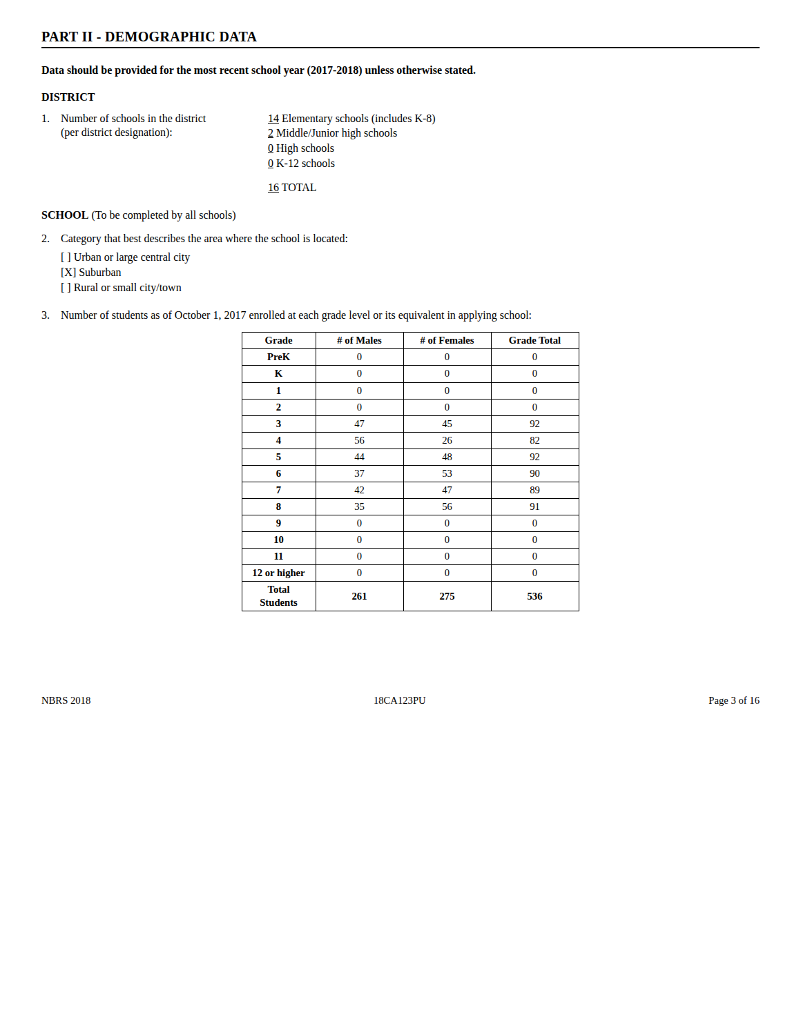PART II - DEMOGRAPHIC DATA
Data should be provided for the most recent school year (2017-2018) unless otherwise stated.
DISTRICT
1.
Number of schools in the district
(per district designation):
14 Elementary schools (includes K-8)
2 Middle/Junior high schools
0 High schools
0 K-12 schools
16 TOTAL
SCHOOL (To be completed by all schools)
2.
Category that best describes the area where the school is located:
[ ] Urban or large central city
[X] Suburban
[ ] Rural or small city/town
3.
Number of students as of October 1, 2017 enrolled at each grade level or its equivalent in applying school:
| Grade | # of Males | # of Females | Grade Total |
| --- | --- | --- | --- |
| PreK | 0 | 0 | 0 |
| K | 0 | 0 | 0 |
| 1 | 0 | 0 | 0 |
| 2 | 0 | 0 | 0 |
| 3 | 47 | 45 | 92 |
| 4 | 56 | 26 | 82 |
| 5 | 44 | 48 | 92 |
| 6 | 37 | 53 | 90 |
| 7 | 42 | 47 | 89 |
| 8 | 35 | 56 | 91 |
| 9 | 0 | 0 | 0 |
| 10 | 0 | 0 | 0 |
| 11 | 0 | 0 | 0 |
| 12 or higher | 0 | 0 | 0 |
| Total Students | 261 | 275 | 536 |
NBRS 2018 18CA123PU Page 3 of 16